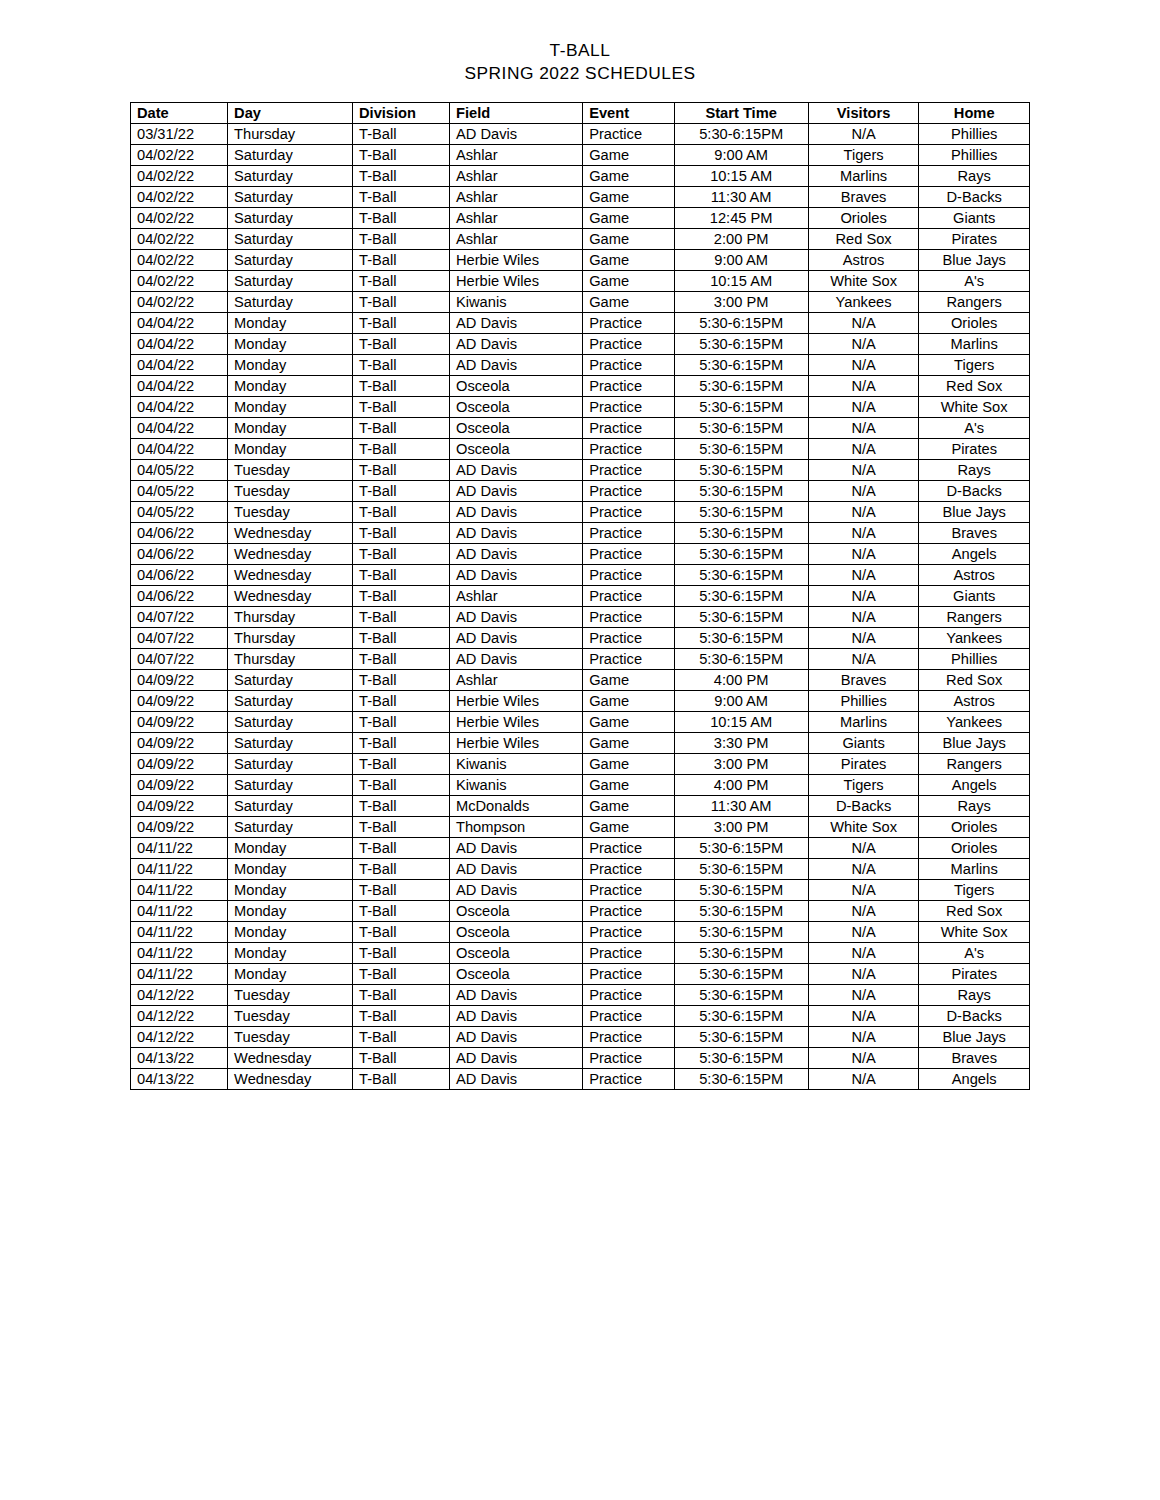T-BALL
SPRING 2022 SCHEDULES
| Date | Day | Division | Field | Event | Start Time | Visitors | Home |
| --- | --- | --- | --- | --- | --- | --- | --- |
| 03/31/22 | Thursday | T-Ball | AD Davis | Practice | 5:30-6:15PM | N/A | Phillies |
| 04/02/22 | Saturday | T-Ball | Ashlar | Game | 9:00 AM | Tigers | Phillies |
| 04/02/22 | Saturday | T-Ball | Ashlar | Game | 10:15 AM | Marlins | Rays |
| 04/02/22 | Saturday | T-Ball | Ashlar | Game | 11:30 AM | Braves | D-Backs |
| 04/02/22 | Saturday | T-Ball | Ashlar | Game | 12:45 PM | Orioles | Giants |
| 04/02/22 | Saturday | T-Ball | Ashlar | Game | 2:00 PM | Red Sox | Pirates |
| 04/02/22 | Saturday | T-Ball | Herbie Wiles | Game | 9:00 AM | Astros | Blue Jays |
| 04/02/22 | Saturday | T-Ball | Herbie Wiles | Game | 10:15 AM | White Sox | A's |
| 04/02/22 | Saturday | T-Ball | Kiwanis | Game | 3:00 PM | Yankees | Rangers |
| 04/04/22 | Monday | T-Ball | AD Davis | Practice | 5:30-6:15PM | N/A | Orioles |
| 04/04/22 | Monday | T-Ball | AD Davis | Practice | 5:30-6:15PM | N/A | Marlins |
| 04/04/22 | Monday | T-Ball | AD Davis | Practice | 5:30-6:15PM | N/A | Tigers |
| 04/04/22 | Monday | T-Ball | Osceola | Practice | 5:30-6:15PM | N/A | Red Sox |
| 04/04/22 | Monday | T-Ball | Osceola | Practice | 5:30-6:15PM | N/A | White Sox |
| 04/04/22 | Monday | T-Ball | Osceola | Practice | 5:30-6:15PM | N/A | A's |
| 04/04/22 | Monday | T-Ball | Osceola | Practice | 5:30-6:15PM | N/A | Pirates |
| 04/05/22 | Tuesday | T-Ball | AD Davis | Practice | 5:30-6:15PM | N/A | Rays |
| 04/05/22 | Tuesday | T-Ball | AD Davis | Practice | 5:30-6:15PM | N/A | D-Backs |
| 04/05/22 | Tuesday | T-Ball | AD Davis | Practice | 5:30-6:15PM | N/A | Blue Jays |
| 04/06/22 | Wednesday | T-Ball | AD Davis | Practice | 5:30-6:15PM | N/A | Braves |
| 04/06/22 | Wednesday | T-Ball | AD Davis | Practice | 5:30-6:15PM | N/A | Angels |
| 04/06/22 | Wednesday | T-Ball | AD Davis | Practice | 5:30-6:15PM | N/A | Astros |
| 04/06/22 | Wednesday | T-Ball | Ashlar | Practice | 5:30-6:15PM | N/A | Giants |
| 04/07/22 | Thursday | T-Ball | AD Davis | Practice | 5:30-6:15PM | N/A | Rangers |
| 04/07/22 | Thursday | T-Ball | AD Davis | Practice | 5:30-6:15PM | N/A | Yankees |
| 04/07/22 | Thursday | T-Ball | AD Davis | Practice | 5:30-6:15PM | N/A | Phillies |
| 04/09/22 | Saturday | T-Ball | Ashlar | Game | 4:00 PM | Braves | Red Sox |
| 04/09/22 | Saturday | T-Ball | Herbie Wiles | Game | 9:00 AM | Phillies | Astros |
| 04/09/22 | Saturday | T-Ball | Herbie Wiles | Game | 10:15 AM | Marlins | Yankees |
| 04/09/22 | Saturday | T-Ball | Herbie Wiles | Game | 3:30 PM | Giants | Blue Jays |
| 04/09/22 | Saturday | T-Ball | Kiwanis | Game | 3:00 PM | Pirates | Rangers |
| 04/09/22 | Saturday | T-Ball | Kiwanis | Game | 4:00 PM | Tigers | Angels |
| 04/09/22 | Saturday | T-Ball | McDonalds | Game | 11:30 AM | D-Backs | Rays |
| 04/09/22 | Saturday | T-Ball | Thompson | Game | 3:00 PM | White Sox | Orioles |
| 04/11/22 | Monday | T-Ball | AD Davis | Practice | 5:30-6:15PM | N/A | Orioles |
| 04/11/22 | Monday | T-Ball | AD Davis | Practice | 5:30-6:15PM | N/A | Marlins |
| 04/11/22 | Monday | T-Ball | AD Davis | Practice | 5:30-6:15PM | N/A | Tigers |
| 04/11/22 | Monday | T-Ball | Osceola | Practice | 5:30-6:15PM | N/A | Red Sox |
| 04/11/22 | Monday | T-Ball | Osceola | Practice | 5:30-6:15PM | N/A | White Sox |
| 04/11/22 | Monday | T-Ball | Osceola | Practice | 5:30-6:15PM | N/A | A's |
| 04/11/22 | Monday | T-Ball | Osceola | Practice | 5:30-6:15PM | N/A | Pirates |
| 04/12/22 | Tuesday | T-Ball | AD Davis | Practice | 5:30-6:15PM | N/A | Rays |
| 04/12/22 | Tuesday | T-Ball | AD Davis | Practice | 5:30-6:15PM | N/A | D-Backs |
| 04/12/22 | Tuesday | T-Ball | AD Davis | Practice | 5:30-6:15PM | N/A | Blue Jays |
| 04/13/22 | Wednesday | T-Ball | AD Davis | Practice | 5:30-6:15PM | N/A | Braves |
| 04/13/22 | Wednesday | T-Ball | AD Davis | Practice | 5:30-6:15PM | N/A | Angels |